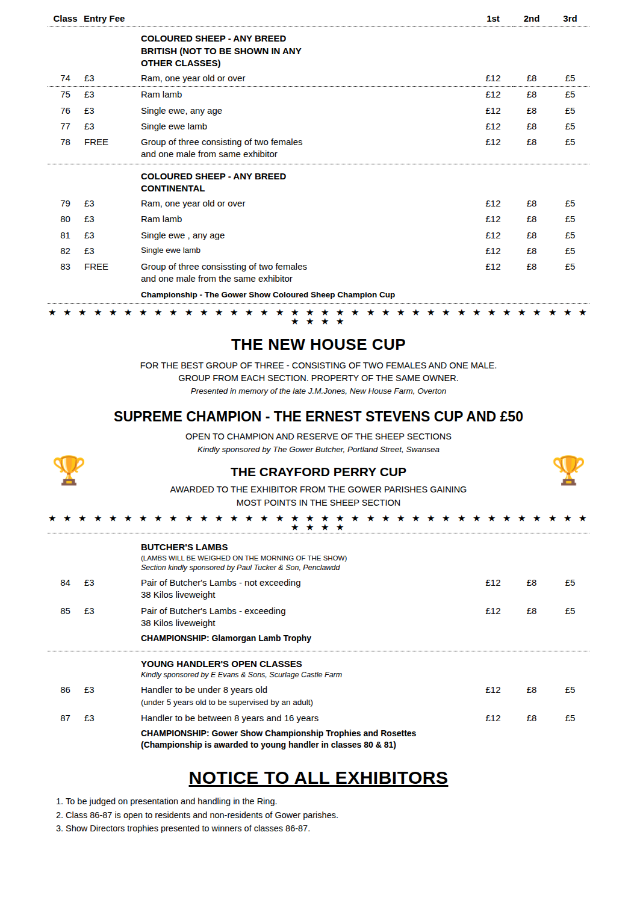| Class | Entry Fee | | 1st | 2nd | 3rd |
| --- | --- | --- | --- | --- | --- |
| | | COLOURED SHEEP - ANY BREED BRITISH (NOT TO BE SHOWN IN ANY OTHER CLASSES) | | | |
| 74 | £3 | Ram, one year old or over | £12 | £8 | £5 |
| 75 | £3 | Ram lamb | £12 | £8 | £5 |
| 76 | £3 | Single ewe, any age | £12 | £8 | £5 |
| 77 | £3 | Single ewe lamb | £12 | £8 | £5 |
| 78 | FREE | Group of three consisting of two females and one male from same exhibitor | £12 | £8 | £5 |
| | | COLOURED SHEEP - ANY BREED CONTINENTAL | | | |
| 79 | £3 | Ram, one year old or over | £12 | £8 | £5 |
| 80 | £3 | Ram lamb | £12 | £8 | £5 |
| 81 | £3 | Single ewe , any age | £12 | £8 | £5 |
| 82 | £3 | Single ewe lamb | £12 | £8 | £5 |
| 83 | FREE | Group of three consissting of two females and one male from the same exhibitor | £12 | £8 | £5 |
| | | Championship - The Gower Show Coloured Sheep Champion Cup | | | |
★ ★ ★ ★ ★ ★ ★ ★ ★ ★ ★ ★ ★ ★ ★ ★ ★ ★ ★ ★ ★ ★ ★ ★ ★ ★ ★ ★ ★ ★ ★ ★ ★ ★ ★ ★ ★ ★ ★ ★
THE NEW HOUSE CUP
FOR THE BEST GROUP OF THREE - CONSISTING OF TWO FEMALES AND ONE MALE.
GROUP FROM EACH SECTION. PROPERTY OF THE SAME OWNER.
Presented in memory of the late J.M.Jones, New House Farm, Overton
SUPREME CHAMPION - THE ERNEST STEVENS CUP AND £50
🏆
OPEN TO CHAMPION AND RESERVE OF THE SHEEP SECTIONS
Kindly sponsored by The Gower Butcher, Portland Street, Swansea
THE CRAYFORD PERRY CUP
AWARDED TO THE EXHIBITOR FROM THE GOWER PARISHES GAINING
MOST POINTS IN THE SHEEP SECTION
🏆
★ ★ ★ ★ ★ ★ ★ ★ ★ ★ ★ ★ ★ ★ ★ ★ ★ ★ ★ ★ ★ ★ ★ ★ ★ ★ ★ ★ ★ ★ ★ ★ ★ ★ ★ ★ ★ ★ ★ ★
| | | BUTCHER'S LAMBS (LAMBS WILL BE WEIGHED ON THE MORNING OF THE SHOW) Section kindly sponsored by Paul Tucker & Son, Penclawdd | | | |
| 84 | £3 | Pair of Butcher's Lambs - not exceeding 38 Kilos liveweight | £12 | £8 | £5 |
| 85 | £3 | Pair of Butcher's Lambs - exceeding 38 Kilos liveweight | £12 | £8 | £5 |
| | | CHAMPIONSHIP: Glamorgan Lamb Trophy | | | |
| | | YOUNG HANDLER'S OPEN CLASSES Kindly sponsored by E Evans & Sons, Scurlage Castle Farm | | | |
| 86 | £3 | Handler to be under 8 years old (under 5 years old to be supervised by an adult) | £12 | £8 | £5 |
| 87 | £3 | Handler to be between 8 years and 16 years | £12 | £8 | £5 |
| | | CHAMPIONSHIP: Gower Show Championship Trophies and Rosettes (Championship is awarded to young handler in classes 80 & 81) | | | |
NOTICE TO ALL EXHIBITORS
To be judged on presentation and handling in the Ring.
Class 86-87 is open to residents and non-residents of Gower parishes.
Show Directors trophies presented to winners of classes 86-87.